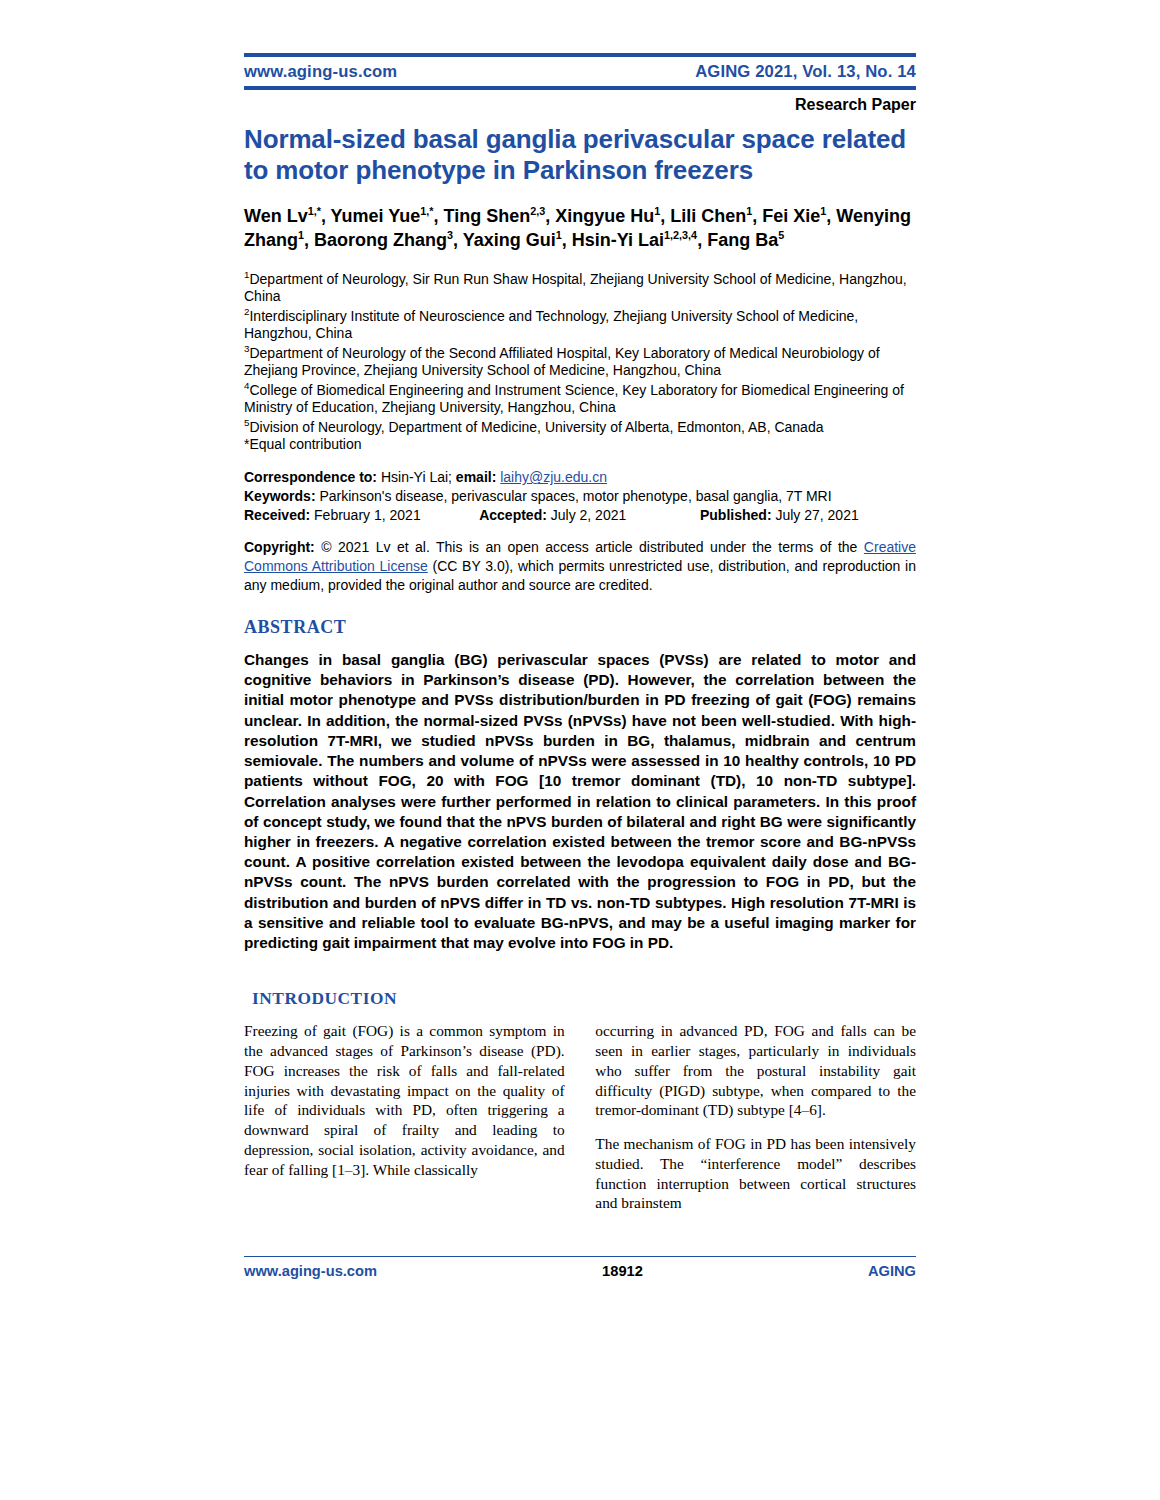www.aging-us.com
AGING 2021, Vol. 13, No. 14
Research Paper
Normal-sized basal ganglia perivascular space related to motor phenotype in Parkinson freezers
Wen Lv1,*, Yumei Yue1,*, Ting Shen2,3, Xingyue Hu1, Lili Chen1, Fei Xie1, Wenying Zhang1, Baorong Zhang3, Yaxing Gui1, Hsin-Yi Lai1,2,3,4, Fang Ba5
1Department of Neurology, Sir Run Run Shaw Hospital, Zhejiang University School of Medicine, Hangzhou, China
2Interdisciplinary Institute of Neuroscience and Technology, Zhejiang University School of Medicine, Hangzhou, China
3Department of Neurology of the Second Affiliated Hospital, Key Laboratory of Medical Neurobiology of Zhejiang Province, Zhejiang University School of Medicine, Hangzhou, China
4College of Biomedical Engineering and Instrument Science, Key Laboratory for Biomedical Engineering of Ministry of Education, Zhejiang University, Hangzhou, China
5Division of Neurology, Department of Medicine, University of Alberta, Edmonton, AB, Canada
*Equal contribution
Correspondence to: Hsin-Yi Lai; email: laihy@zju.edu.cn
Keywords: Parkinson's disease, perivascular spaces, motor phenotype, basal ganglia, 7T MRI
Received: February 1, 2021 Accepted: July 2, 2021 Published: July 27, 2021
Copyright: © 2021 Lv et al. This is an open access article distributed under the terms of the Creative Commons Attribution License (CC BY 3.0), which permits unrestricted use, distribution, and reproduction in any medium, provided the original author and source are credited.
ABSTRACT
Changes in basal ganglia (BG) perivascular spaces (PVSs) are related to motor and cognitive behaviors in Parkinson’s disease (PD). However, the correlation between the initial motor phenotype and PVSs distribution/burden in PD freezing of gait (FOG) remains unclear. In addition, the normal-sized PVSs (nPVSs) have not been well-studied. With high-resolution 7T-MRI, we studied nPVSs burden in BG, thalamus, midbrain and centrum semiovale. The numbers and volume of nPVSs were assessed in 10 healthy controls, 10 PD patients without FOG, 20 with FOG [10 tremor dominant (TD), 10 non-TD subtype]. Correlation analyses were further performed in relation to clinical parameters. In this proof of concept study, we found that the nPVS burden of bilateral and right BG were significantly higher in freezers. A negative correlation existed between the tremor score and BG-nPVSs count. A positive correlation existed between the levodopa equivalent daily dose and BG-nPVSs count. The nPVS burden correlated with the progression to FOG in PD, but the distribution and burden of nPVS differ in TD vs. non-TD subtypes. High resolution 7T-MRI is a sensitive and reliable tool to evaluate BG-nPVS, and may be a useful imaging marker for predicting gait impairment that may evolve into FOG in PD.
INTRODUCTION
Freezing of gait (FOG) is a common symptom in the advanced stages of Parkinson’s disease (PD). FOG increases the risk of falls and fall-related injuries with devastating impact on the quality of life of individuals with PD, often triggering a downward spiral of frailty and leading to depression, social isolation, activity avoidance, and fear of falling [1–3]. While classically
occurring in advanced PD, FOG and falls can be seen in earlier stages, particularly in individuals who suffer from the postural instability gait difficulty (PIGD) subtype, when compared to the tremor-dominant (TD) subtype [4–6].
The mechanism of FOG in PD has been intensively studied. The “interference model” describes function interruption between cortical structures and brainstem
www.aging-us.com
18912
AGING